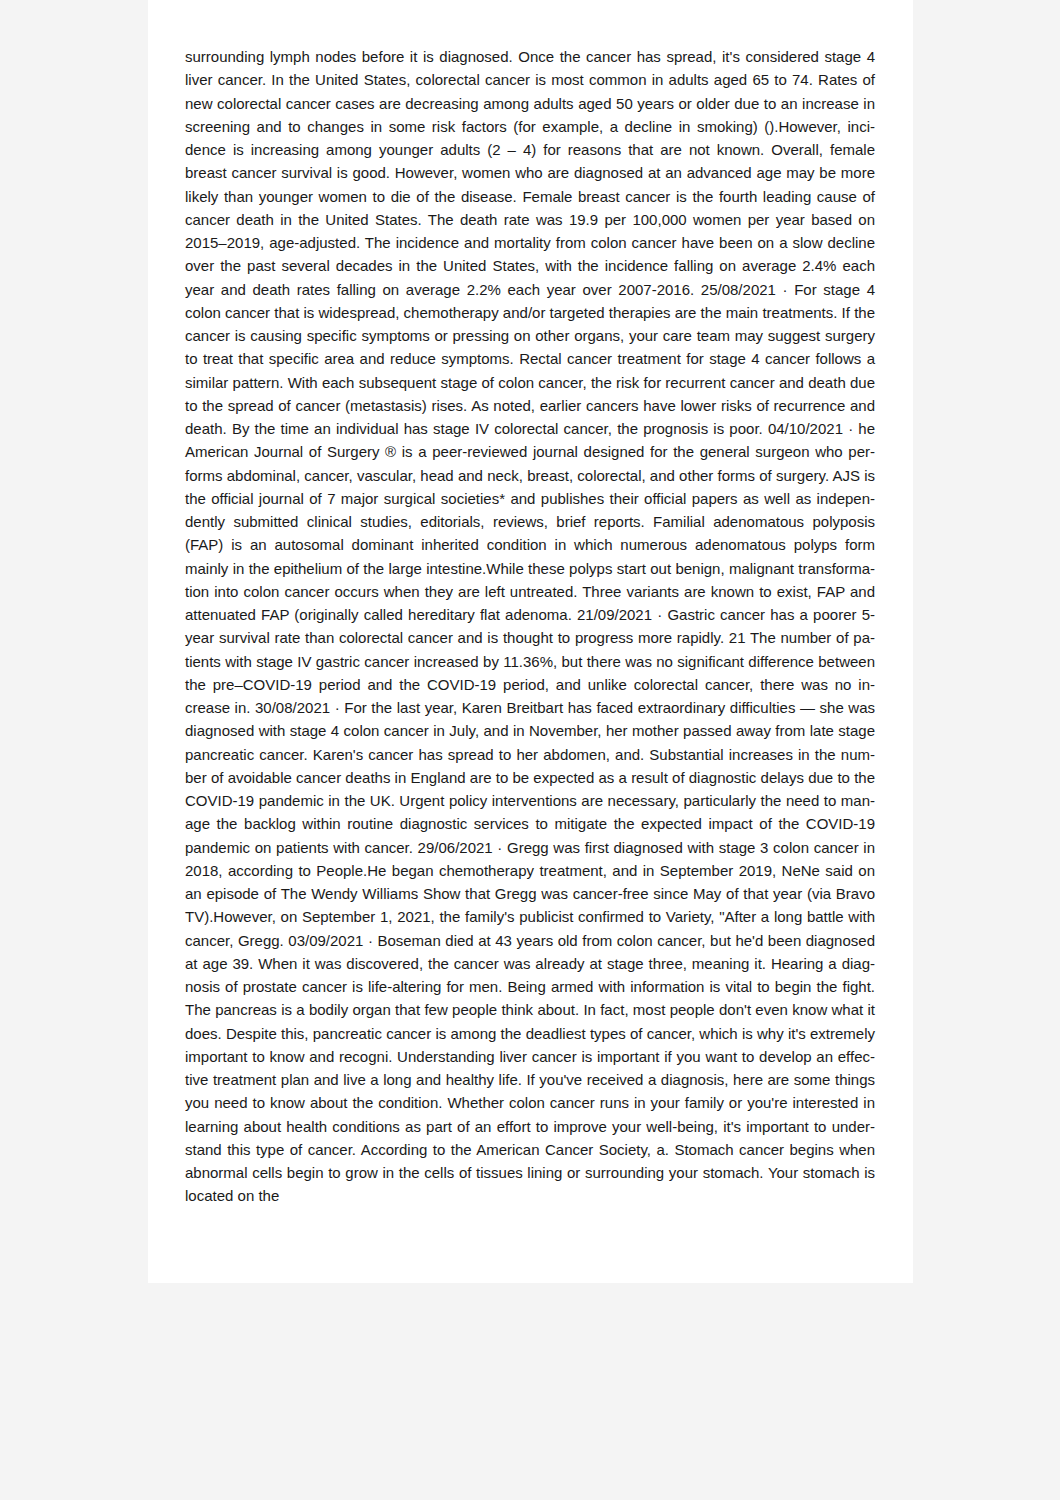surrounding lymph nodes before it is diagnosed. Once the cancer has spread, it's considered stage 4 liver cancer. In the United States, colorectal cancer is most common in adults aged 65 to 74. Rates of new colorectal cancer cases are decreasing among adults aged 50 years or older due to an increase in screening and to changes in some risk factors (for example, a decline in smoking) ().However, incidence is increasing among younger adults (2 – 4) for reasons that are not known. Overall, female breast cancer survival is good. However, women who are diagnosed at an advanced age may be more likely than younger women to die of the disease. Female breast cancer is the fourth leading cause of cancer death in the United States. The death rate was 19.9 per 100,000 women per year based on 2015–2019, age-adjusted. The incidence and mortality from colon cancer have been on a slow decline over the past several decades in the United States, with the incidence falling on average 2.4% each year and death rates falling on average 2.2% each year over 2007-2016. 25/08/2021 · For stage 4 colon cancer that is widespread, chemotherapy and/or targeted therapies are the main treatments. If the cancer is causing specific symptoms or pressing on other organs, your care team may suggest surgery to treat that specific area and reduce symptoms. Rectal cancer treatment for stage 4 cancer follows a similar pattern. With each subsequent stage of colon cancer, the risk for recurrent cancer and death due to the spread of cancer (metastasis) rises. As noted, earlier cancers have lower risks of recurrence and death. By the time an individual has stage IV colorectal cancer, the prognosis is poor. 04/10/2021 · he American Journal of Surgery ® is a peer-reviewed journal designed for the general surgeon who performs abdominal, cancer, vascular, head and neck, breast, colorectal, and other forms of surgery. AJS is the official journal of 7 major surgical societies* and publishes their official papers as well as independently submitted clinical studies, editorials, reviews, brief reports. Familial adenomatous polyposis (FAP) is an autosomal dominant inherited condition in which numerous adenomatous polyps form mainly in the epithelium of the large intestine.While these polyps start out benign, malignant transformation into colon cancer occurs when they are left untreated. Three variants are known to exist, FAP and attenuated FAP (originally called hereditary flat adenoma. 21/09/2021 · Gastric cancer has a poorer 5-year survival rate than colorectal cancer and is thought to progress more rapidly. 21 The number of patients with stage IV gastric cancer increased by 11.36%, but there was no significant difference between the pre–COVID-19 period and the COVID-19 period, and unlike colorectal cancer, there was no increase in. 30/08/2021 · For the last year, Karen Breitbart has faced extraordinary difficulties — she was diagnosed with stage 4 colon cancer in July, and in November, her mother passed away from late stage pancreatic cancer. Karen's cancer has spread to her abdomen, and. Substantial increases in the number of avoidable cancer deaths in England are to be expected as a result of diagnostic delays due to the COVID-19 pandemic in the UK. Urgent policy interventions are necessary, particularly the need to manage the backlog within routine diagnostic services to mitigate the expected impact of the COVID-19 pandemic on patients with cancer. 29/06/2021 · Gregg was first diagnosed with stage 3 colon cancer in 2018, according to People.He began chemotherapy treatment, and in September 2019, NeNe said on an episode of The Wendy Williams Show that Gregg was cancer-free since May of that year (via Bravo TV).However, on September 1, 2021, the family's publicist confirmed to Variety, "After a long battle with cancer, Gregg. 03/09/2021 · Boseman died at 43 years old from colon cancer, but he'd been diagnosed at age 39. When it was discovered, the cancer was already at stage three, meaning it. Hearing a diagnosis of prostate cancer is life-altering for men. Being armed with information is vital to begin the fight. The pancreas is a bodily organ that few people think about. In fact, most people don't even know what it does. Despite this, pancreatic cancer is among the deadliest types of cancer, which is why it's extremely important to know and recogni. Understanding liver cancer is important if you want to develop an effective treatment plan and live a long and healthy life. If you've received a diagnosis, here are some things you need to know about the condition. Whether colon cancer runs in your family or you're interested in learning about health conditions as part of an effort to improve your well-being, it's important to understand this type of cancer. According to the American Cancer Society, a. Stomach cancer begins when abnormal cells begin to grow in the cells of tissues lining or surrounding your stomach. Your stomach is located on the